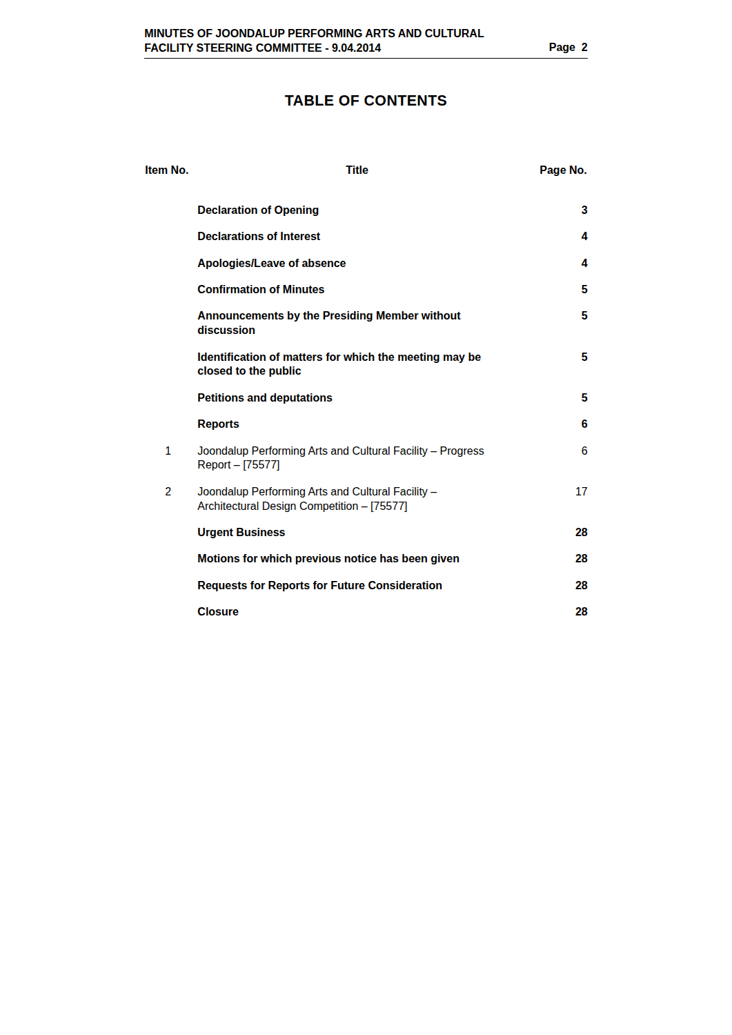MINUTES OF JOONDALUP PERFORMING ARTS AND CULTURAL
FACILITY STEERING COMMITTEE - 9.04.2014
Page 2
TABLE OF CONTENTS
| Item No. | Title | Page No. |
| --- | --- | --- |
| | Declaration of Opening | 3 |
| | Declarations of Interest | 4 |
| | Apologies/Leave of absence | 4 |
| | Confirmation of Minutes | 5 |
| | Announcements by the Presiding Member without discussion | 5 |
| | Identification of matters for which the meeting may be closed to the public | 5 |
| | Petitions and deputations | 5 |
| | Reports | 6 |
| 1 | Joondalup Performing Arts and Cultural Facility – Progress Report – [75577] | 6 |
| 2 | Joondalup Performing Arts and Cultural Facility – Architectural Design Competition – [75577] | 17 |
| | Urgent Business | 28 |
| | Motions for which previous notice has been given | 28 |
| | Requests for Reports for Future Consideration | 28 |
| | Closure | 28 |